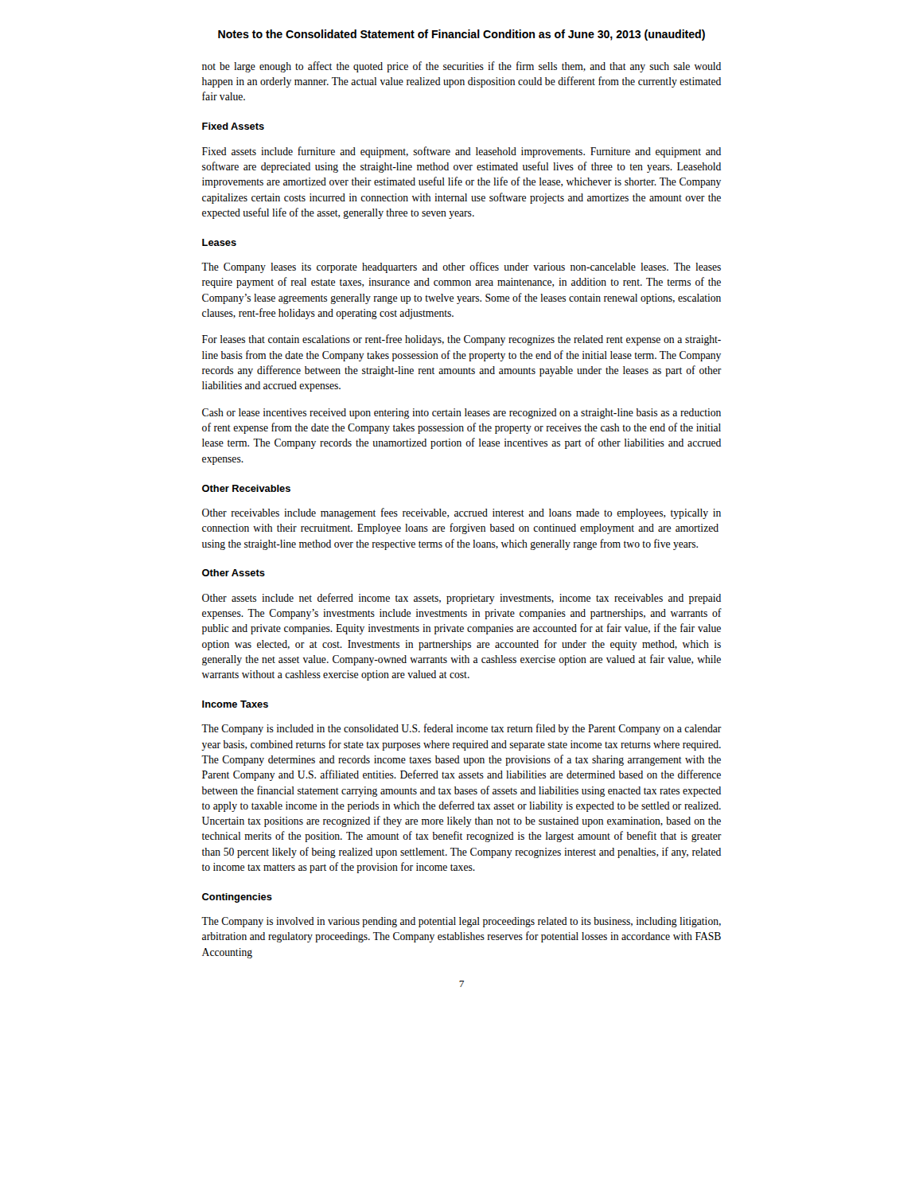Notes to the Consolidated Statement of Financial Condition as of June 30, 2013 (unaudited)
not be large enough to affect the quoted price of the securities if the firm sells them, and that any such sale would happen in an orderly manner. The actual value realized upon disposition could be different from the currently estimated fair value.
Fixed Assets
Fixed assets include furniture and equipment, software and leasehold improvements. Furniture and equipment and software are depreciated using the straight-line method over estimated useful lives of three to ten years. Leasehold improvements are amortized over their estimated useful life or the life of the lease, whichever is shorter. The Company capitalizes certain costs incurred in connection with internal use software projects and amortizes the amount over the expected useful life of the asset, generally three to seven years.
Leases
The Company leases its corporate headquarters and other offices under various non-cancelable leases. The leases require payment of real estate taxes, insurance and common area maintenance, in addition to rent. The terms of the Company’s lease agreements generally range up to twelve years. Some of the leases contain renewal options, escalation clauses, rent-free holidays and operating cost adjustments.
For leases that contain escalations or rent-free holidays, the Company recognizes the related rent expense on a straight-line basis from the date the Company takes possession of the property to the end of the initial lease term. The Company records any difference between the straight-line rent amounts and amounts payable under the leases as part of other liabilities and accrued expenses.
Cash or lease incentives received upon entering into certain leases are recognized on a straight-line basis as a reduction of rent expense from the date the Company takes possession of the property or receives the cash to the end of the initial lease term. The Company records the unamortized portion of lease incentives as part of other liabilities and accrued expenses.
Other Receivables
Other receivables include management fees receivable, accrued interest and loans made to employees, typically in connection with their recruitment. Employee loans are forgiven based on continued employment and are amortized using the straight-line method over the respective terms of the loans, which generally range from two to five years.
Other Assets
Other assets include net deferred income tax assets, proprietary investments, income tax receivables and prepaid expenses. The Company’s investments include investments in private companies and partnerships, and warrants of public and private companies. Equity investments in private companies are accounted for at fair value, if the fair value option was elected, or at cost. Investments in partnerships are accounted for under the equity method, which is generally the net asset value. Company-owned warrants with a cashless exercise option are valued at fair value, while warrants without a cashless exercise option are valued at cost.
Income Taxes
The Company is included in the consolidated U.S. federal income tax return filed by the Parent Company on a calendar year basis, combined returns for state tax purposes where required and separate state income tax returns where required. The Company determines and records income taxes based upon the provisions of a tax sharing arrangement with the Parent Company and U.S. affiliated entities. Deferred tax assets and liabilities are determined based on the difference between the financial statement carrying amounts and tax bases of assets and liabilities using enacted tax rates expected to apply to taxable income in the periods in which the deferred tax asset or liability is expected to be settled or realized. Uncertain tax positions are recognized if they are more likely than not to be sustained upon examination, based on the technical merits of the position. The amount of tax benefit recognized is the largest amount of benefit that is greater than 50 percent likely of being realized upon settlement. The Company recognizes interest and penalties, if any, related to income tax matters as part of the provision for income taxes.
Contingencies
The Company is involved in various pending and potential legal proceedings related to its business, including litigation, arbitration and regulatory proceedings. The Company establishes reserves for potential losses in accordance with FASB Accounting
7